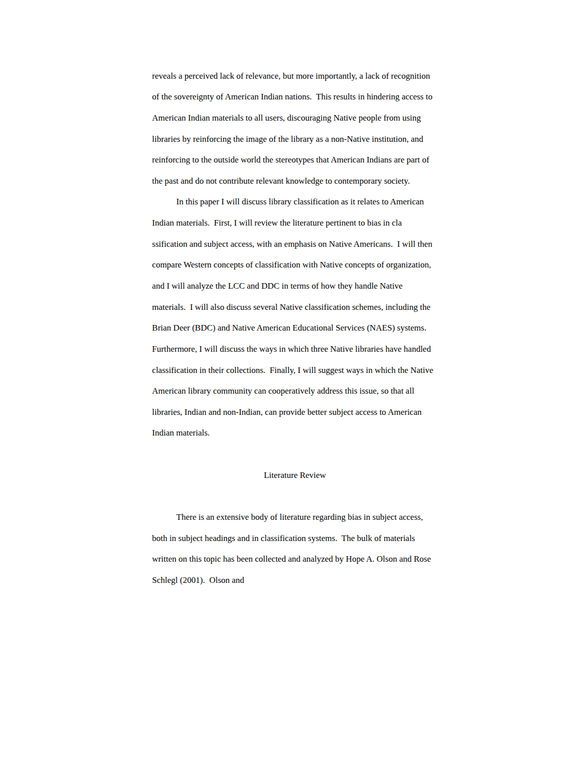reveals a perceived lack of relevance, but more importantly, a lack of recognition of the sovereignty of American Indian nations. This results in hindering access to American Indian materials to all users, discouraging Native people from using libraries by reinforcing the image of the library as a non-Native institution, and reinforcing to the outside world the stereotypes that American Indians are part of the past and do not contribute relevant knowledge to contemporary society.
In this paper I will discuss library classification as it relates to American Indian materials. First, I will review the literature pertinent to bias in cla ssification and subject access, with an emphasis on Native Americans. I will then compare Western concepts of classification with Native concepts of organization, and I will analyze the LCC and DDC in terms of how they handle Native materials. I will also discuss several Native classification schemes, including the Brian Deer (BDC) and Native American Educational Services (NAES) systems. Furthermore, I will discuss the ways in which three Native libraries have handled classification in their collections. Finally, I will suggest ways in which the Native American library community can cooperatively address this issue, so that all libraries, Indian and non-Indian, can provide better subject access to American Indian materials.
Literature Review
There is an extensive body of literature regarding bias in subject access, both in subject headings and in classification systems. The bulk of materials written on this topic has been collected and analyzed by Hope A. Olson and Rose Schlegl (2001). Olson and